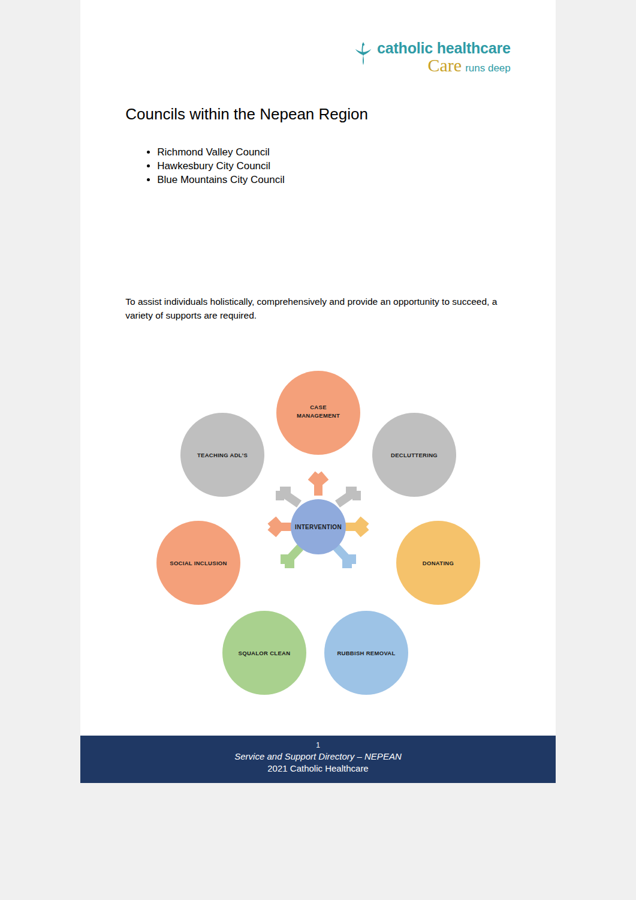catholic healthcare
Care runs deep
Councils within the Nepean Region
Richmond Valley Council
Hawkesbury City Council
Blue Mountains City Council
To assist individuals holistically, comprehensively and provide an opportunity to succeed, a variety of supports are required.
INTERVENTION CASE MANAGEMENT DECLUTTERING DONATING RUBBISH REMOVAL SQUALOR CLEAN SOCIAL INCLUSION TEACHING ADL’S
1
Service and Support Directory – NEPEAN
2021 Catholic Healthcare